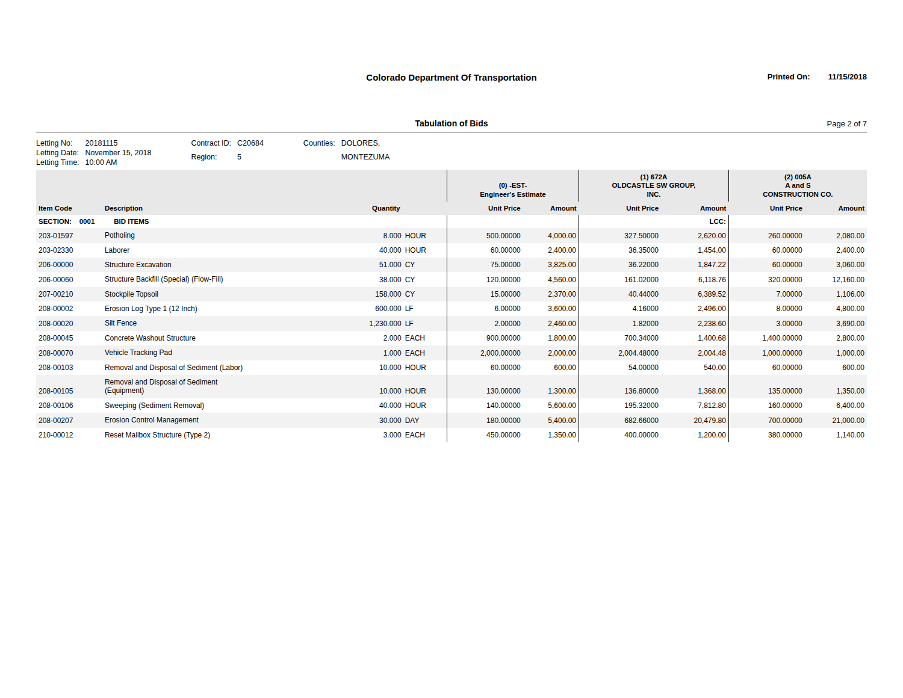Colorado Department Of Transportation
Printed On:11/15/2018
Tabulation of Bids
Page 2 of 7
| Letting No: | 20181115 |
| Letting Date: | November 15, 2018 |
| Letting Time: | 10:00 AM |
| Contract ID: | C20684 |
| Region: | 5 |
| Counties: | DOLORES, |
| | MONTEZUMA |
| | (0) -EST- Engineer's Estimate | (1) 672A OLDCASTLE SW GROUP, INC. | (2) 005A A and S CONSTRUCTION CO. |
| --- | --- | --- | --- |
| Item Code | Description | Quantity | | Unit Price | Amount | Unit Price | Amount | Unit Price | Amount |
| SECTION: 0001 BID ITEMS | | | | LCC: | | |
| 203-01597 | Potholing | 8.000 | HOUR | 500.00000 | 4,000.00 | 327.50000 | 2,620.00 | 260.00000 | 2,080.00 |
| 203-02330 | Laborer | 40.000 | HOUR | 60.00000 | 2,400.00 | 36.35000 | 1,454.00 | 60.00000 | 2,400.00 |
| 206-00000 | Structure Excavation | 51.000 | CY | 75.00000 | 3,825.00 | 36.22000 | 1,847.22 | 60.00000 | 3,060.00 |
| 206-00060 | Structure Backfill (Special) (Flow-Fill) | 38.000 | CY | 120.00000 | 4,560.00 | 161.02000 | 6,118.76 | 320.00000 | 12,160.00 |
| 207-00210 | Stockpile Topsoil | 158.000 | CY | 15.00000 | 2,370.00 | 40.44000 | 6,389.52 | 7.00000 | 1,106.00 |
| 208-00002 | Erosion Log Type 1 (12 Inch) | 600.000 | LF | 6.00000 | 3,600.00 | 4.16000 | 2,496.00 | 8.00000 | 4,800.00 |
| 208-00020 | Silt Fence | 1,230.000 | LF | 2.00000 | 2,460.00 | 1.82000 | 2,238.60 | 3.00000 | 3,690.00 |
| 208-00045 | Concrete Washout Structure | 2.000 | EACH | 900.00000 | 1,800.00 | 700.34000 | 1,400.68 | 1,400.00000 | 2,800.00 |
| 208-00070 | Vehicle Tracking Pad | 1.000 | EACH | 2,000.00000 | 2,000.00 | 2,004.48000 | 2,004.48 | 1,000.00000 | 1,000.00 |
| 208-00103 | Removal and Disposal of Sediment (Labor) | 10.000 | HOUR | 60.00000 | 600.00 | 54.00000 | 540.00 | 60.00000 | 600.00 |
| 208-00105 | Removal and Disposal of Sediment (Equipment) | 10.000 | HOUR | 130.00000 | 1,300.00 | 136.80000 | 1,368.00 | 135.00000 | 1,350.00 |
| 208-00106 | Sweeping (Sediment Removal) | 40.000 | HOUR | 140.00000 | 5,600.00 | 195.32000 | 7,812.80 | 160.00000 | 6,400.00 |
| 208-00207 | Erosion Control Management | 30.000 | DAY | 180.00000 | 5,400.00 | 682.66000 | 20,479.80 | 700.00000 | 21,000.00 |
| 210-00012 | Reset Mailbox Structure (Type 2) | 3.000 | EACH | 450.00000 | 1,350.00 | 400.00000 | 1,200.00 | 380.00000 | 1,140.00 |